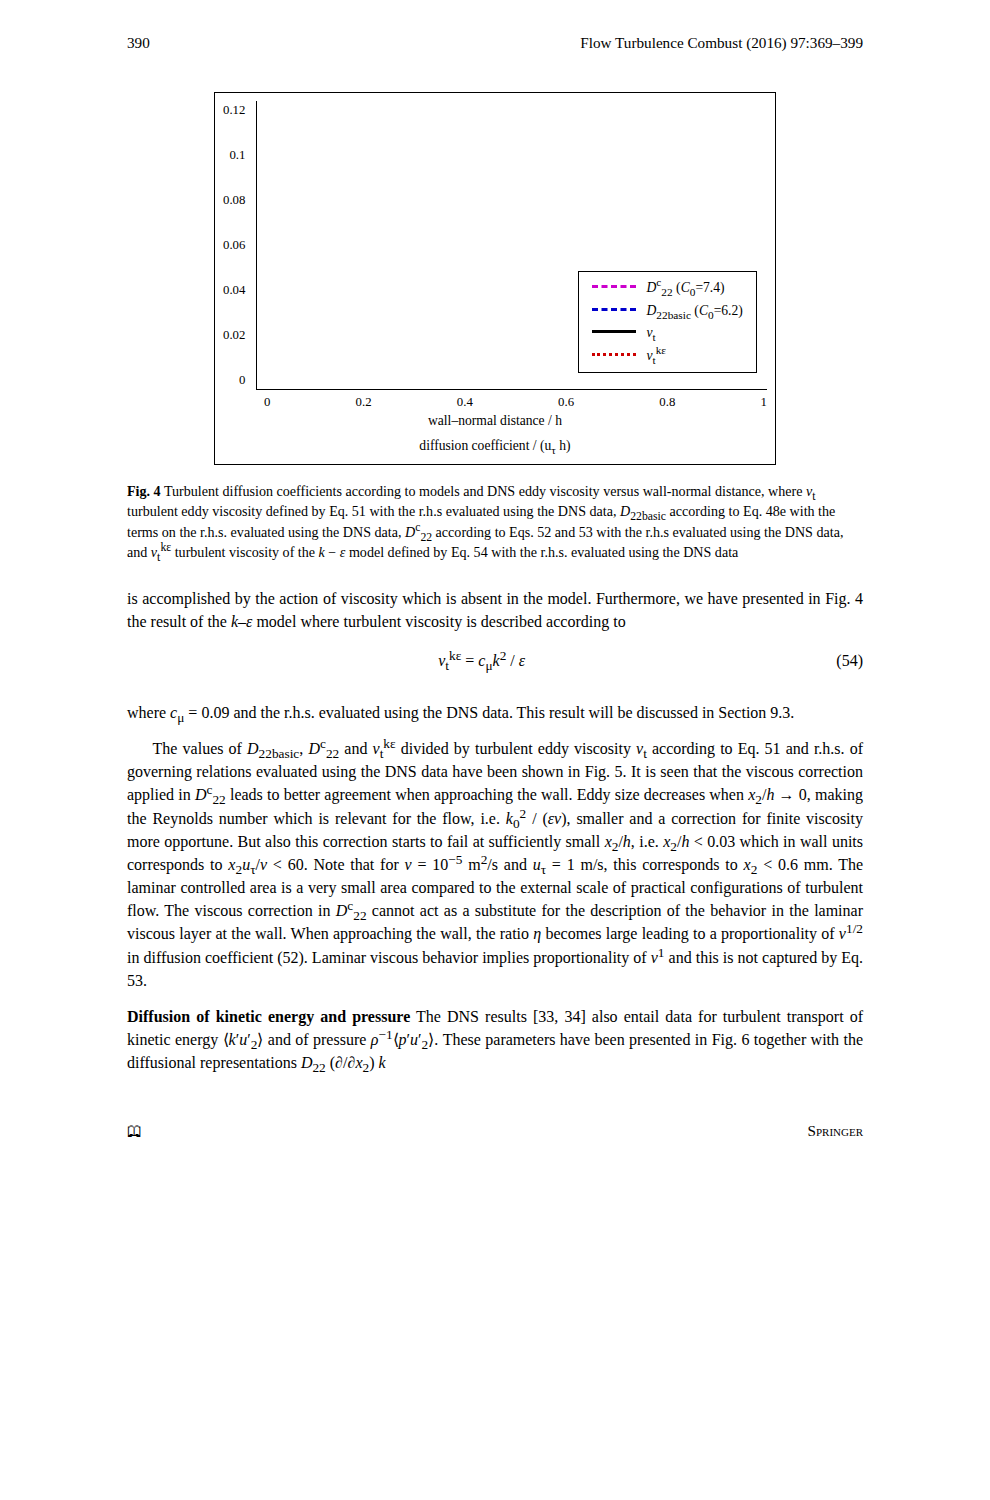390 Flow Turbulence Combust (2016) 97:369–399
0.12 0.1 0.08 0.06 0.04 0.02 0
| | D c 22 ( C 0 =7.4) |
| | D 22basic ( C 0 =6.2) |
| | ν t |
| | ν t kε |
0 0.2 0.4 0.6 0.8 1
wall–normal distance / h
diffusion coefficient / (uτ h)
Fig. 4 Turbulent diffusion coefficients according to models and DNS eddy viscosity versus wall-normal distance, where νt turbulent eddy viscosity defined by Eq. 51 with the r.h.s evaluated using the DNS data, D22basic according to Eq. 48e with the terms on the r.h.s. evaluated using the DNS data, Dc22 according to Eqs. 52 and 53 with the r.h.s evaluated using the DNS data, and νtkε turbulent viscosity of the k − ε model defined by Eq. 54 with the r.h.s. evaluated using the DNS data
is accomplished by the action of viscosity which is absent in the model. Furthermore, we have presented in Fig. 4 the result of the k–ε model where turbulent viscosity is described according to
(54) νtkε = cμk2 / ε
where cμ = 0.09 and the r.h.s. evaluated using the DNS data. This result will be discussed in Section 9.3.
The values of D22basic, Dc22 and νtkε divided by turbulent eddy viscosity νt according to Eq. 51 and r.h.s. of governing relations evaluated using the DNS data have been shown in Fig. 5. It is seen that the viscous correction applied in Dc22 leads to better agreement when approaching the wall. Eddy size decreases when x2/h → 0, making the Reynolds number which is relevant for the flow, i.e. k02 / (εν), smaller and a correction for finite viscosity more opportune. But also this correction starts to fail at sufficiently small x2/h, i.e. x2/h < 0.03 which in wall units corresponds to x2uτ/ν < 60. Note that for ν = 10−5 m2/s and uτ = 1 m/s, this corresponds to x2 < 0.6 mm. The laminar controlled area is a very small area compared to the external scale of practical configurations of turbulent flow. The viscous correction in Dc22 cannot act as a substitute for the description of the behavior in the laminar viscous layer at the wall. When approaching the wall, the ratio η becomes large leading to a proportionality of ν1/2 in diffusion coefficient (52). Laminar viscous behavior implies proportionality of ν1 and this is not captured by Eq. 53.
Diffusion of kinetic energy and pressure The DNS results [33, 34] also entail data for turbulent transport of kinetic energy ⟨k′u′2⟩ and of pressure ρ−1⟨p′u′2⟩. These parameters have been presented in Fig. 6 together with the diffusional representations D22 (∂/∂x2) k
🕮 Springer